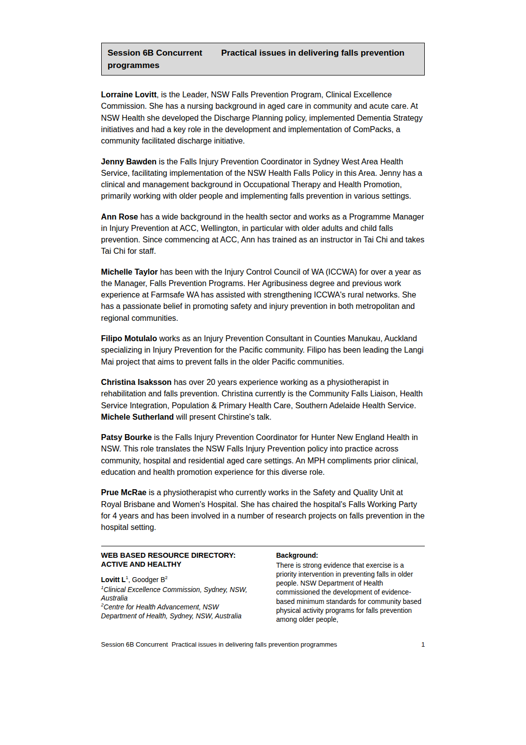Session 6B Concurrent Practical issues in delivering falls prevention programmes
Lorraine Lovitt, is the Leader, NSW Falls Prevention Program, Clinical Excellence Commission. She has a nursing background in aged care in community and acute care. At NSW Health she developed the Discharge Planning policy, implemented Dementia Strategy initiatives and had a key role in the development and implementation of ComPacks, a community facilitated discharge initiative.
Jenny Bawden is the Falls Injury Prevention Coordinator in Sydney West Area Health Service, facilitating implementation of the NSW Health Falls Policy in this Area. Jenny has a clinical and management background in Occupational Therapy and Health Promotion, primarily working with older people and implementing falls prevention in various settings.
Ann Rose has a wide background in the health sector and works as a Programme Manager in Injury Prevention at ACC, Wellington, in particular with older adults and child falls prevention. Since commencing at ACC, Ann has trained as an instructor in Tai Chi and takes Tai Chi for staff.
Michelle Taylor has been with the Injury Control Council of WA (ICCWA) for over a year as the Manager, Falls Prevention Programs. Her Agribusiness degree and previous work experience at Farmsafe WA has assisted with strengthening ICCWA's rural networks. She has a passionate belief in promoting safety and injury prevention in both metropolitan and regional communities.
Filipo Motulalo works as an Injury Prevention Consultant in Counties Manukau, Auckland specializing in Injury Prevention for the Pacific community. Filipo has been leading the Langi Mai project that aims to prevent falls in the older Pacific communities.
Christina Isaksson has over 20 years experience working as a physiotherapist in rehabilitation and falls prevention. Christina currently is the Community Falls Liaison, Health Service Integration, Population & Primary Health Care, Southern Adelaide Health Service. Michele Sutherland will present Chirstine's talk.
Patsy Bourke is the Falls Injury Prevention Coordinator for Hunter New England Health in NSW. This role translates the NSW Falls Injury Prevention policy into practice across community, hospital and residential aged care settings. An MPH compliments prior clinical, education and health promotion experience for this diverse role.
Prue McRae is a physiotherapist who currently works in the Safety and Quality Unit at Royal Brisbane and Women's Hospital. She has chaired the hospital's Falls Working Party for 4 years and has been involved in a number of research projects on falls prevention in the hospital setting.
WEB BASED RESOURCE DIRECTORY:
ACTIVE AND HEALTHY
Lovitt L1, Goodger B2
1Clinical Excellence Commission, Sydney, NSW, Australia
2Centre for Health Advancement, NSW Department of Health, Sydney, NSW, Australia
Background:
There is strong evidence that exercise is a priority intervention in preventing falls in older people. NSW Department of Health commissioned the development of evidence-based minimum standards for community based physical activity programs for falls prevention among older people,
Session 6B Concurrent Practical issues in delivering falls prevention programmes 1